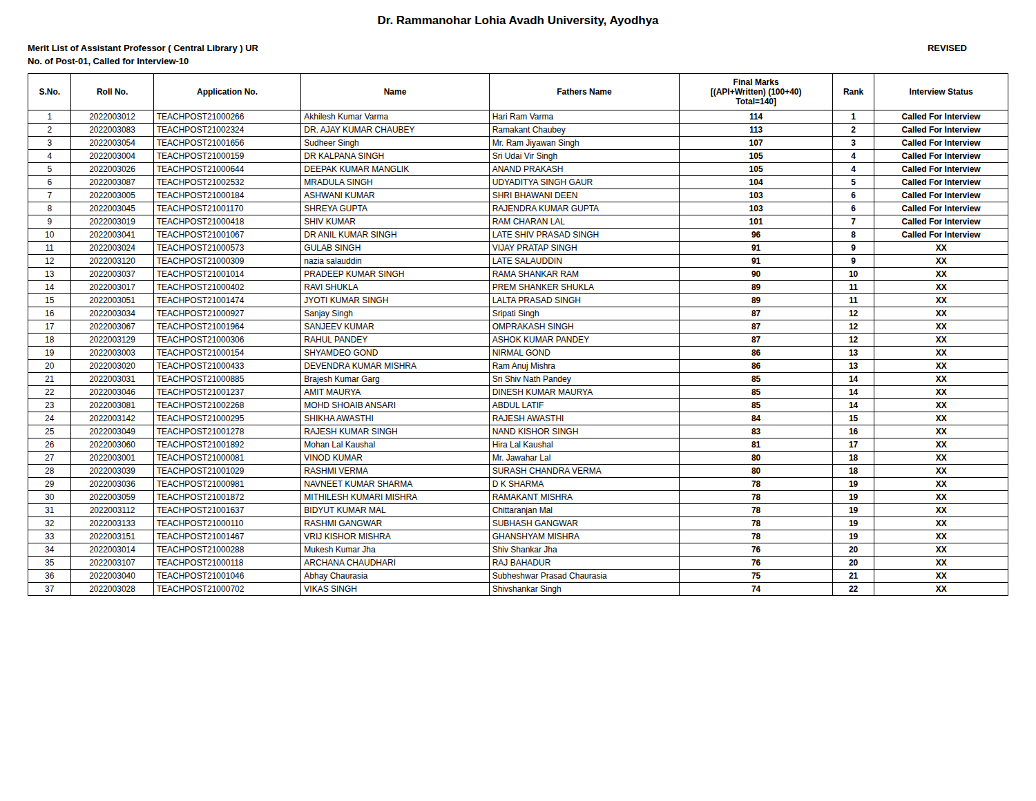Dr. Rammanohar Lohia Avadh University, Ayodhya
Merit List of Assistant Professor ( Central Library ) UR
REVISED
No. of Post-01, Called for Interview-10
| S.No. | Roll No. | Application No. | Name | Fathers Name | Final Marks [(API+Written) (100+40) Total=140] | Rank | Interview Status |
| --- | --- | --- | --- | --- | --- | --- | --- |
| 1 | 2022003012 | TEACHPOST21000266 | Akhilesh Kumar Varma | Hari Ram Varma | 114 | 1 | Called For Interview |
| 2 | 2022003083 | TEACHPOST21002324 | DR. AJAY KUMAR CHAUBEY | Ramakant Chaubey | 113 | 2 | Called For Interview |
| 3 | 2022003054 | TEACHPOST21001656 | Sudheer Singh | Mr. Ram Jiyawan Singh | 107 | 3 | Called For Interview |
| 4 | 2022003004 | TEACHPOST21000159 | DR KALPANA SINGH | Sri Udai Vir Singh | 105 | 4 | Called For Interview |
| 5 | 2022003026 | TEACHPOST21000644 | DEEPAK KUMAR MANGLIK | ANAND PRAKASH | 105 | 4 | Called For Interview |
| 6 | 2022003087 | TEACHPOST21002532 | MRADULA SINGH | UDYADITYA SINGH GAUR | 104 | 5 | Called For Interview |
| 7 | 2022003005 | TEACHPOST21000184 | ASHWANI KUMAR | SHRI BHAWANI DEEN | 103 | 6 | Called For Interview |
| 8 | 2022003045 | TEACHPOST21001170 | SHREYA GUPTA | RAJENDRA KUMAR GUPTA | 103 | 6 | Called For Interview |
| 9 | 2022003019 | TEACHPOST21000418 | SHIV KUMAR | RAM CHARAN LAL | 101 | 7 | Called For Interview |
| 10 | 2022003041 | TEACHPOST21001067 | DR ANIL KUMAR SINGH | LATE SHIV PRASAD SINGH | 96 | 8 | Called For Interview |
| 11 | 2022003024 | TEACHPOST21000573 | GULAB SINGH | VIJAY PRATAP SINGH | 91 | 9 | XX |
| 12 | 2022003120 | TEACHPOST21000309 | nazia salauddin | LATE SALAUDDIN | 91 | 9 | XX |
| 13 | 2022003037 | TEACHPOST21001014 | PRADEEP KUMAR SINGH | RAMA SHANKAR RAM | 90 | 10 | XX |
| 14 | 2022003017 | TEACHPOST21000402 | RAVI SHUKLA | PREM SHANKER SHUKLA | 89 | 11 | XX |
| 15 | 2022003051 | TEACHPOST21001474 | JYOTI KUMAR SINGH | LALTA PRASAD SINGH | 89 | 11 | XX |
| 16 | 2022003034 | TEACHPOST21000927 | Sanjay Singh | Sripati Singh | 87 | 12 | XX |
| 17 | 2022003067 | TEACHPOST21001964 | SANJEEV KUMAR | OMPRAKASH SINGH | 87 | 12 | XX |
| 18 | 2022003129 | TEACHPOST21000306 | RAHUL PANDEY | ASHOK KUMAR PANDEY | 87 | 12 | XX |
| 19 | 2022003003 | TEACHPOST21000154 | SHYAMDEO GOND | NIRMAL GOND | 86 | 13 | XX |
| 20 | 2022003020 | TEACHPOST21000433 | DEVENDRA KUMAR MISHRA | Ram Anuj Mishra | 86 | 13 | XX |
| 21 | 2022003031 | TEACHPOST21000885 | Brajesh Kumar Garg | Sri Shiv Nath Pandey | 85 | 14 | XX |
| 22 | 2022003046 | TEACHPOST21001237 | AMIT MAURYA | DINESH KUMAR MAURYA | 85 | 14 | XX |
| 23 | 2022003081 | TEACHPOST21002268 | MOHD SHOAIB ANSARI | ABDUL LATIF | 85 | 14 | XX |
| 24 | 2022003142 | TEACHPOST21000295 | SHIKHA AWASTHI | RAJESH AWASTHI | 84 | 15 | XX |
| 25 | 2022003049 | TEACHPOST21001278 | RAJESH KUMAR SINGH | NAND KISHOR SINGH | 83 | 16 | XX |
| 26 | 2022003060 | TEACHPOST21001892 | Mohan Lal Kaushal | Hira Lal Kaushal | 81 | 17 | XX |
| 27 | 2022003001 | TEACHPOST21000081 | VINOD KUMAR | Mr. Jawahar Lal | 80 | 18 | XX |
| 28 | 2022003039 | TEACHPOST21001029 | RASHMI VERMA | SURASH CHANDRA VERMA | 80 | 18 | XX |
| 29 | 2022003036 | TEACHPOST21000981 | NAVNEET KUMAR SHARMA | D K SHARMA | 78 | 19 | XX |
| 30 | 2022003059 | TEACHPOST21001872 | MITHILESH KUMARI MISHRA | RAMAKANT MISHRA | 78 | 19 | XX |
| 31 | 2022003112 | TEACHPOST21001637 | BIDYUT KUMAR MAL | Chittaranjan Mal | 78 | 19 | XX |
| 32 | 2022003133 | TEACHPOST21000110 | RASHMI GANGWAR | SUBHASH GANGWAR | 78 | 19 | XX |
| 33 | 2022003151 | TEACHPOST21001467 | VRIJ KISHOR MISHRA | GHANSHYAM MISHRA | 78 | 19 | XX |
| 34 | 2022003014 | TEACHPOST21000288 | Mukesh Kumar Jha | Shiv Shankar Jha | 76 | 20 | XX |
| 35 | 2022003107 | TEACHPOST21000118 | ARCHANA CHAUDHARI | RAJ BAHADUR | 76 | 20 | XX |
| 36 | 2022003040 | TEACHPOST21001046 | Abhay Chaurasia | Subheshwar Prasad Chaurasia | 75 | 21 | XX |
| 37 | 2022003028 | TEACHPOST21000702 | VIKAS SINGH | Shivshankar Singh | 74 | 22 | XX |